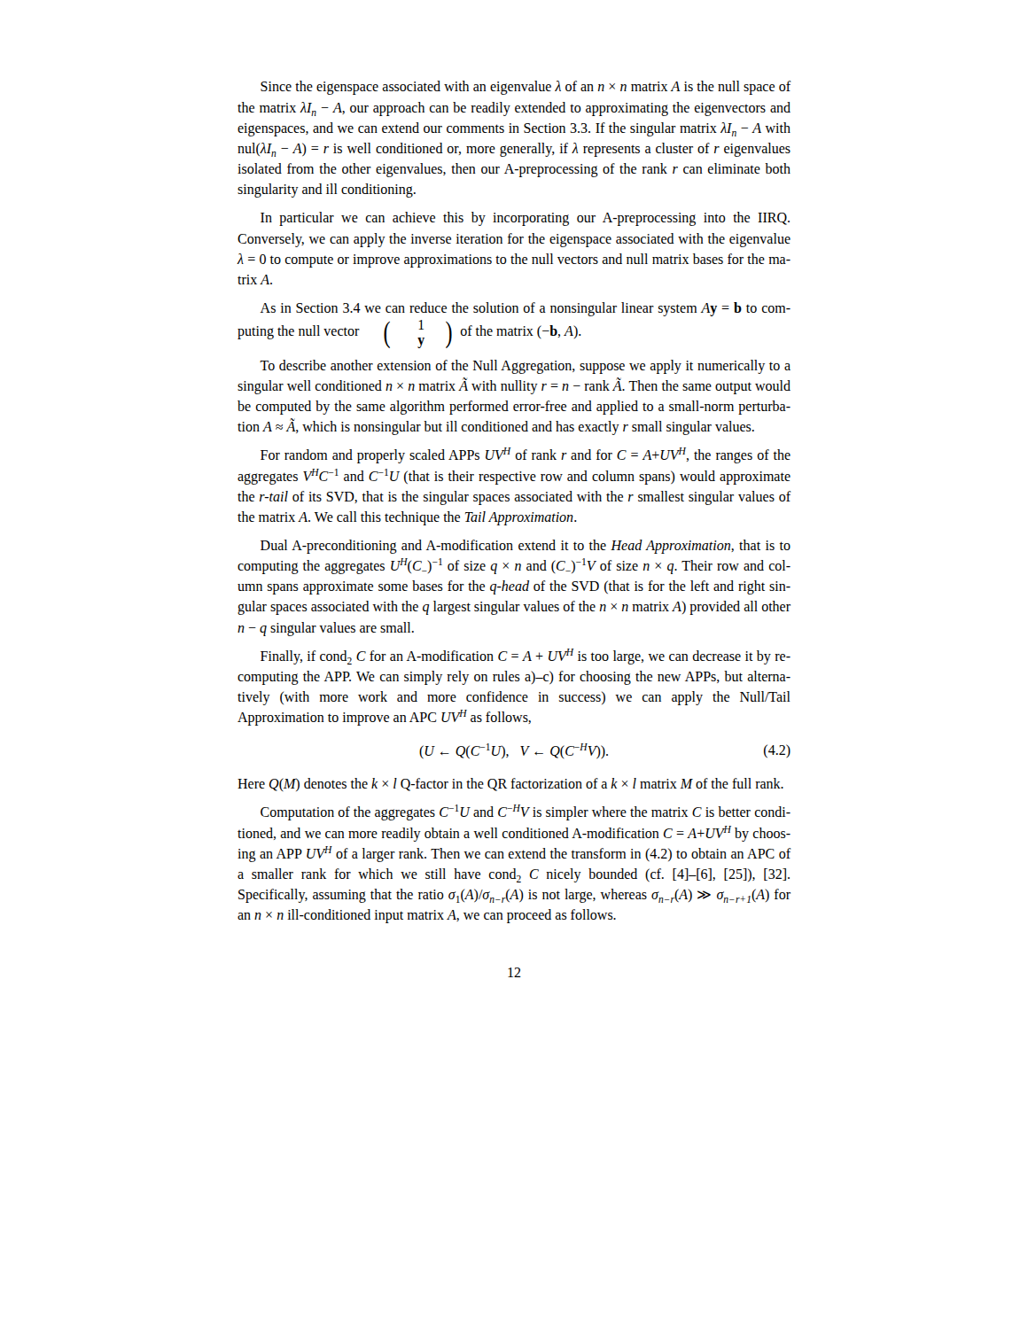Since the eigenspace associated with an eigenvalue λ of an n × n matrix A is the null space of the matrix λIn − A, our approach can be readily extended to approximating the eigenvectors and eigenspaces, and we can extend our comments in Section 3.3. If the singular matrix λIn − A with nul(λIn − A) = r is well conditioned or, more generally, if λ represents a cluster of r eigenvalues isolated from the other eigenvalues, then our A-preprocessing of the rank r can eliminate both singularity and ill conditioning.
In particular we can achieve this by incorporating our A-preprocessing into the IIRQ. Conversely, we can apply the inverse iteration for the eigenspace associated with the eigenvalue λ = 0 to compute or improve approximations to the null vectors and null matrix bases for the matrix A.
As in Section 3.4 we can reduce the solution of a nonsingular linear system Ay = b to computing the null vector (1 y) of the matrix (−b, A).
To describe another extension of the Null Aggregation, suppose we apply it numerically to a singular well conditioned n × n matrix Ã with nullity r = n − rank Ã. Then the same output would be computed by the same algorithm performed error-free and applied to a small-norm perturbation A ≈ Ã, which is nonsingular but ill conditioned and has exactly r small singular values.
For random and properly scaled APPs UVH of rank r and for C = A+UVH, the ranges of the aggregates VHC−1 and C−1U (that is their respective row and column spans) would approximate the r-tail of its SVD, that is the singular spaces associated with the r smallest singular values of the matrix A. We call this technique the Tail Approximation.
Dual A-preconditioning and A-modification extend it to the Head Approximation, that is to computing the aggregates UH(C−)−1 of size q × n and (C−)−1V of size n × q. Their row and column spans approximate some bases for the q-head of the SVD (that is for the left and right singular spaces associated with the q largest singular values of the n × n matrix A) provided all other n − q singular values are small.
Finally, if cond2 C for an A-modification C = A + UVH is too large, we can decrease it by recomputing the APP. We can simply rely on rules a)–c) for choosing the new APPs, but alternatively (with more work and more confidence in success) we can apply the Null/Tail Approximation to improve an APC UVH as follows,
(U ← Q(C−1U), V ← Q(C−HV)). (4.2)
Here Q(M) denotes the k × l Q-factor in the QR factorization of a k × l matrix M of the full rank.
Computation of the aggregates C−1U and C−HV is simpler where the matrix C is better conditioned, and we can more readily obtain a well conditioned A-modification C = A+UVH by choosing an APP UVH of a larger rank. Then we can extend the transform in (4.2) to obtain an APC of a smaller rank for which we still have cond2 C nicely bounded (cf. [4]–[6], [25]), [32]. Specifically, assuming that the ratio σ1(A)/σn−r(A) is not large, whereas σn−r(A) ≫ σn−r+1(A) for an n × n ill-conditioned input matrix A, we can proceed as follows.
12